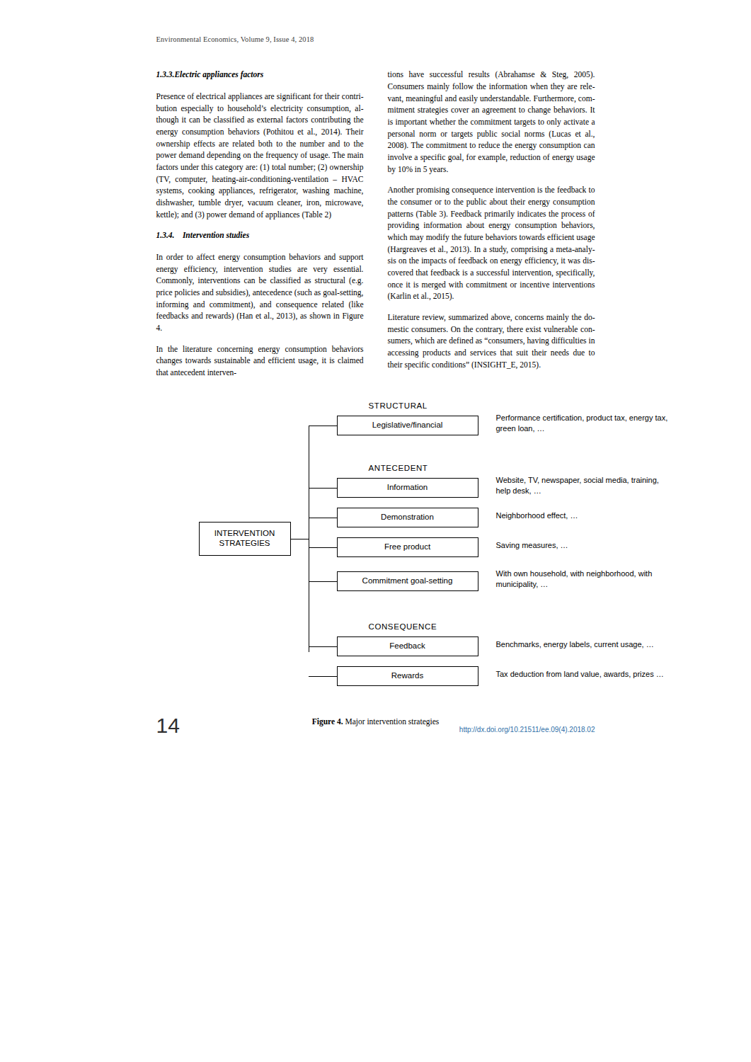Environmental Economics, Volume 9, Issue 4, 2018
1.3.3. Electric appliances factors
Presence of electrical appliances are significant for their contribution especially to household’s electricity consumption, although it can be classified as external factors contributing the energy consumption behaviors (Pothitou et al., 2014). Their ownership effects are related both to the number and to the power demand depending on the frequency of usage. The main factors under this category are: (1) total number; (2) ownership (TV, computer, heating-air-conditioning-ventilation – HVAC systems, cooking appliances, refrigerator, washing machine, dishwasher, tumble dryer, vacuum cleaner, iron, microwave, kettle); and (3) power demand of appliances (Table 2)
1.3.4. Intervention studies
In order to affect energy consumption behaviors and support energy efficiency, intervention studies are very essential. Commonly, interventions can be classified as structural (e.g. price policies and subsidies), antecedence (such as goal-setting, informing and commitment), and consequence related (like feedbacks and rewards) (Han et al., 2013), as shown in Figure 4.
In the literature concerning energy consumption behaviors changes towards sustainable and efficient usage, it is claimed that antecedent interven-
tions have successful results (Abrahamse & Steg, 2005). Consumers mainly follow the information when they are relevant, meaningful and easily understandable. Furthermore, commitment strategies cover an agreement to change behaviors. It is important whether the commitment targets to only activate a personal norm or targets public social norms (Lucas et al., 2008). The commitment to reduce the energy consumption can involve a specific goal, for example, reduction of energy usage by 10% in 5 years.
Another promising consequence intervention is the feedback to the consumer or to the public about their energy consumption patterns (Table 3). Feedback primarily indicates the process of providing information about energy consumption behaviors, which may modify the future behaviors towards efficient usage (Hargreaves et al., 2013). In a study, comprising a meta-analysis on the impacts of feedback on energy efficiency, it was discovered that feedback is a successful intervention, specifically, once it is merged with commitment or incentive interventions (Karlin et al., 2015).
Literature review, summarized above, concerns mainly the domestic consumers. On the contrary, there exist vulnerable consumers, which are defined as “consumers, having difficulties in accessing products and services that suit their needs due to their specific conditions” (INSIGHT_E, 2015).
STRUCTURAL
ANTECEDENT
CONSEQUENCE
INTERVENTION
STRATEGIES
Legislative/financial
Information
Demonstration
Free product
Commitment goal-setting
Feedback
Rewards
Performance certification, product tax, energy tax, green loan, …
Website, TV, newspaper, social media, training, help desk, …
Neighborhood effect, …
Saving measures, …
With own household, with neighborhood, with municipality, …
Benchmarks, energy labels, current usage, …
Tax deduction from land value, awards, prizes …
Figure 4. Major intervention strategies
14
http://dx.doi.org/10.21511/ee.09(4).2018.02